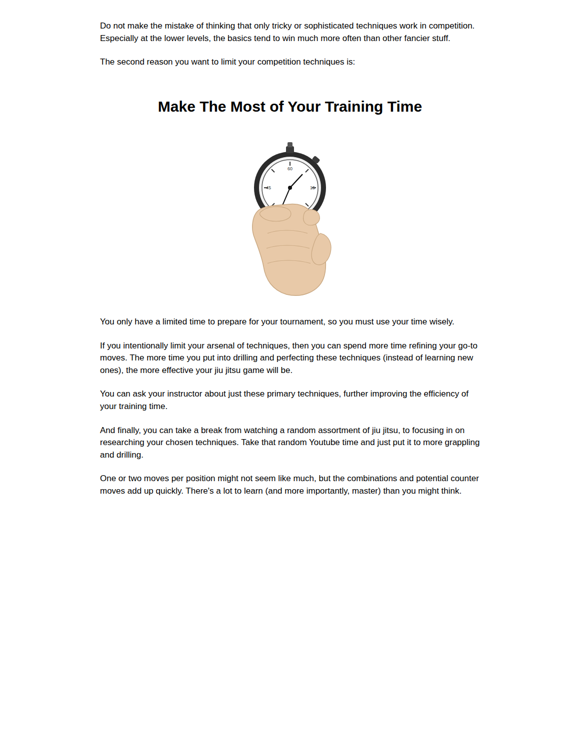Do not make the mistake of thinking that only tricky or sophisticated techniques work in competition. Especially at the lower levels, the basics tend to win much more often than other fancier stuff.
The second reason you want to limit your competition techniques is:
Make The Most of Your Training Time
60 15 30 45
You only have a limited time to prepare for your tournament, so you must use your time wisely.
If you intentionally limit your arsenal of techniques, then you can spend more time refining your go-to moves. The more time you put into drilling and perfecting these techniques (instead of learning new ones), the more effective your jiu jitsu game will be.
You can ask your instructor about just these primary techniques, further improving the efficiency of your training time.
And finally, you can take a break from watching a random assortment of jiu jitsu, to focusing in on researching your chosen techniques. Take that random Youtube time and just put it to more grappling and drilling.
One or two moves per position might not seem like much, but the combinations and potential counter moves add up quickly. There's a lot to learn (and more importantly, master) than you might think.